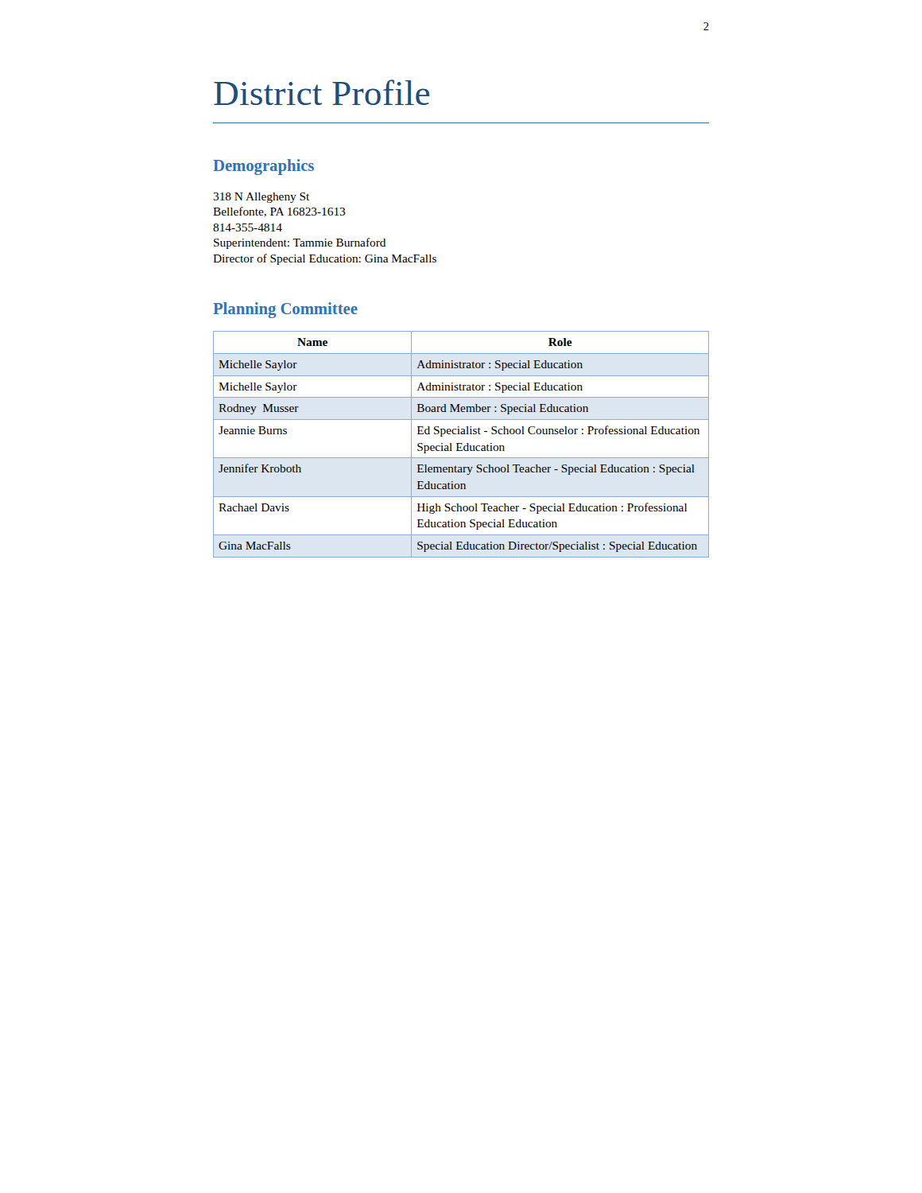2
District Profile
Demographics
318 N Allegheny St
Bellefonte, PA 16823-1613
814-355-4814
Superintendent: Tammie Burnaford
Director of Special Education: Gina MacFalls
Planning Committee
| Name | Role |
| --- | --- |
| Michelle Saylor | Administrator : Special Education |
| Michelle Saylor | Administrator : Special Education |
| Rodney Musser | Board Member : Special Education |
| Jeannie Burns | Ed Specialist - School Counselor : Professional Education Special Education |
| Jennifer Kroboth | Elementary School Teacher - Special Education : Special Education |
| Rachael Davis | High School Teacher - Special Education : Professional Education Special Education |
| Gina MacFalls | Special Education Director/Specialist : Special Education |